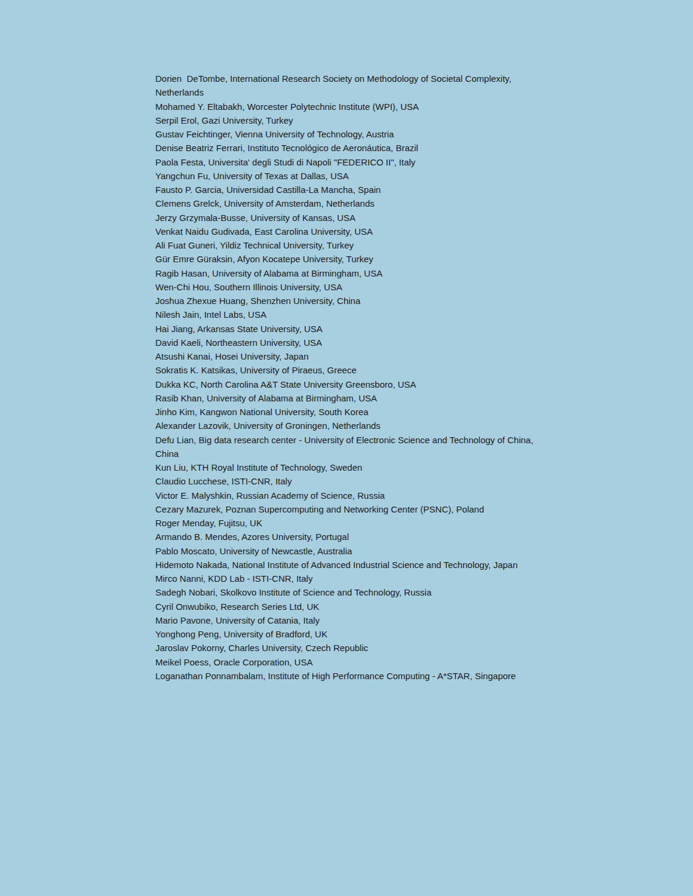Dorien DeTombe, International Research Society on Methodology of Societal Complexity, Netherlands
Mohamed Y. Eltabakh, Worcester Polytechnic Institute (WPI), USA
Serpil Erol, Gazi University, Turkey
Gustav Feichtinger, Vienna University of Technology, Austria
Denise Beatriz Ferrari, Instituto Tecnológico de Aeronáutica, Brazil
Paola Festa, Universita' degli Studi di Napoli "FEDERICO II", Italy
Yangchun Fu, University of Texas at Dallas, USA
Fausto P. Garcia, Universidad Castilla-La Mancha, Spain
Clemens Grelck, University of Amsterdam, Netherlands
Jerzy Grzymala-Busse, University of Kansas, USA
Venkat Naidu Gudivada, East Carolina University, USA
Ali Fuat Guneri, Yildiz Technical University, Turkey
Gür Emre Güraksin, Afyon Kocatepe University, Turkey
Ragib Hasan, University of Alabama at Birmingham, USA
Wen-Chi Hou, Southern Illinois University, USA
Joshua Zhexue Huang, Shenzhen University, China
Nilesh Jain, Intel Labs, USA
Hai Jiang, Arkansas State University, USA
David Kaeli, Northeastern University, USA
Atsushi Kanai, Hosei University, Japan
Sokratis K. Katsikas, University of Piraeus, Greece
Dukka KC, North Carolina A&T State University Greensboro, USA
Rasib Khan, University of Alabama at Birmingham, USA
Jinho Kim, Kangwon National University, South Korea
Alexander Lazovik, University of Groningen, Netherlands
Defu Lian, Big data research center - University of Electronic Science and Technology of China, China
Kun Liu, KTH Royal Institute of Technology, Sweden
Claudio Lucchese, ISTI-CNR, Italy
Victor E. Malyshkin, Russian Academy of Science, Russia
Cezary Mazurek, Poznan Supercomputing and Networking Center (PSNC), Poland
Roger Menday, Fujitsu, UK
Armando B. Mendes, Azores University, Portugal
Pablo Moscato, University of Newcastle, Australia
Hidemoto Nakada, National Institute of Advanced Industrial Science and Technology, Japan
Mirco Nanni, KDD Lab - ISTI-CNR, Italy
Sadegh Nobari, Skolkovo Institute of Science and Technology, Russia
Cyril Onwubiko, Research Series Ltd, UK
Mario Pavone, University of Catania, Italy
Yonghong Peng, University of Bradford, UK
Jaroslav Pokorny, Charles University, Czech Republic
Meikel Poess, Oracle Corporation, USA
Loganathan Ponnambalam, Institute of High Performance Computing - A*STAR, Singapore